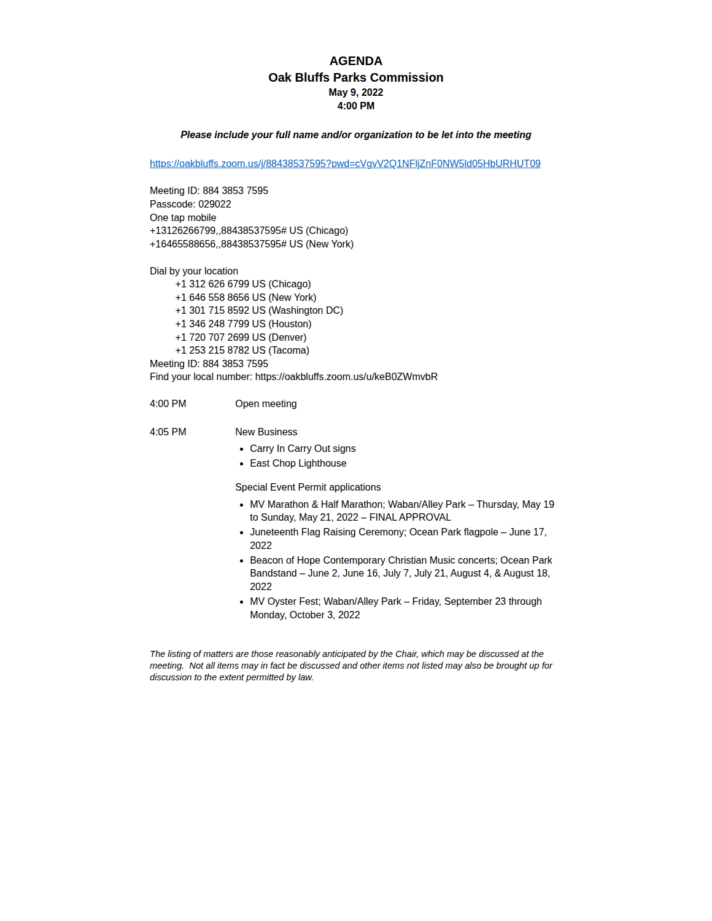AGENDA
Oak Bluffs Parks Commission
May 9, 2022
4:00 PM
Please include your full name and/or organization to be let into the meeting
https://oakbluffs.zoom.us/j/88438537595?pwd=cVgvV2Q1NFljZnF0NW5ld05HbURHUT09
Meeting ID: 884 3853 7595
Passcode: 029022
One tap mobile
+13126266799,,88438537595# US (Chicago)
+16465588656,,88438537595# US (New York)
Dial by your location
+1 312 626 6799 US (Chicago)
+1 646 558 8656 US (New York)
+1 301 715 8592 US (Washington DC)
+1 346 248 7799 US (Houston)
+1 720 707 2699 US (Denver)
+1 253 215 8782 US (Tacoma)
Meeting ID: 884 3853 7595
Find your local number: https://oakbluffs.zoom.us/u/keB0ZWmvbR
| 4:00 PM | Open meeting |
| 4:05 PM | New Business Carry In Carry Out signs East Chop Lighthouse Special Event Permit applications MV Marathon & Half Marathon; Waban/Alley Park – Thursday, May 19 to Sunday, May 21, 2022 – FINAL APPROVAL Juneteenth Flag Raising Ceremony; Ocean Park flagpole – June 17, 2022 Beacon of Hope Contemporary Christian Music concerts; Ocean Park Bandstand – June 2, June 16, July 7, July 21, August 4, & August 18, 2022 MV Oyster Fest; Waban/Alley Park – Friday, September 23 through Monday, October 3, 2022 |
The listing of matters are those reasonably anticipated by the Chair, which may be discussed at the meeting. Not all items may in fact be discussed and other items not listed may also be brought up for discussion to the extent permitted by law.